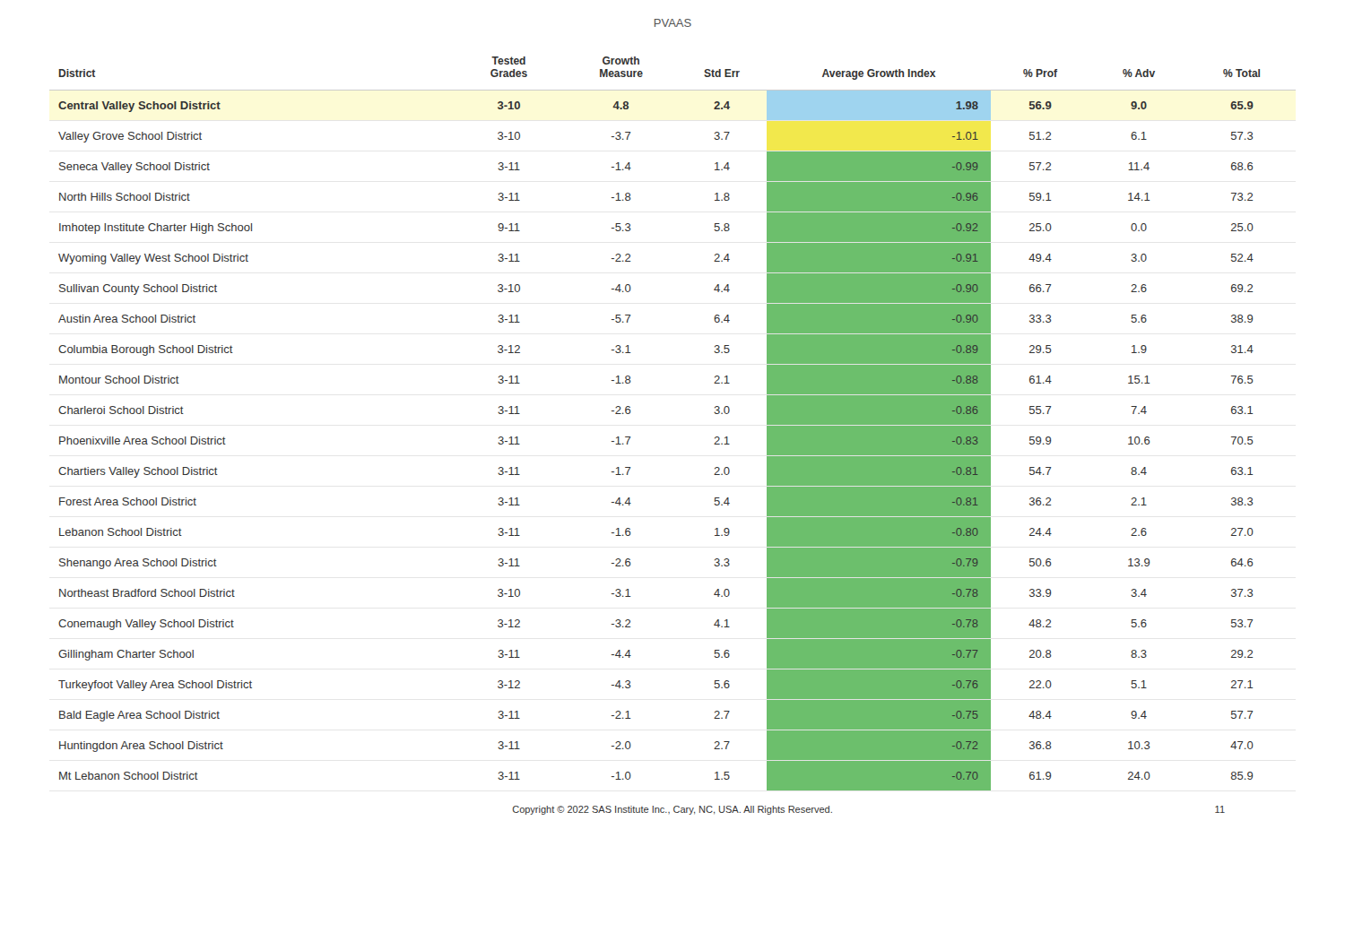PVAAS
| District | Tested Grades | Growth Measure | Std Err | Average Growth Index | % Prof | % Adv | % Total |
| --- | --- | --- | --- | --- | --- | --- | --- |
| Central Valley School District | 3-10 | 4.8 | 2.4 | 1.98 | 56.9 | 9.0 | 65.9 |
| Valley Grove School District | 3-10 | -3.7 | 3.7 | -1.01 | 51.2 | 6.1 | 57.3 |
| Seneca Valley School District | 3-11 | -1.4 | 1.4 | -0.99 | 57.2 | 11.4 | 68.6 |
| North Hills School District | 3-11 | -1.8 | 1.8 | -0.96 | 59.1 | 14.1 | 73.2 |
| Imhotep Institute Charter High School | 9-11 | -5.3 | 5.8 | -0.92 | 25.0 | 0.0 | 25.0 |
| Wyoming Valley West School District | 3-11 | -2.2 | 2.4 | -0.91 | 49.4 | 3.0 | 52.4 |
| Sullivan County School District | 3-10 | -4.0 | 4.4 | -0.90 | 66.7 | 2.6 | 69.2 |
| Austin Area School District | 3-11 | -5.7 | 6.4 | -0.90 | 33.3 | 5.6 | 38.9 |
| Columbia Borough School District | 3-12 | -3.1 | 3.5 | -0.89 | 29.5 | 1.9 | 31.4 |
| Montour School District | 3-11 | -1.8 | 2.1 | -0.88 | 61.4 | 15.1 | 76.5 |
| Charleroi School District | 3-11 | -2.6 | 3.0 | -0.86 | 55.7 | 7.4 | 63.1 |
| Phoenixville Area School District | 3-11 | -1.7 | 2.1 | -0.83 | 59.9 | 10.6 | 70.5 |
| Chartiers Valley School District | 3-11 | -1.7 | 2.0 | -0.81 | 54.7 | 8.4 | 63.1 |
| Forest Area School District | 3-11 | -4.4 | 5.4 | -0.81 | 36.2 | 2.1 | 38.3 |
| Lebanon School District | 3-11 | -1.6 | 1.9 | -0.80 | 24.4 | 2.6 | 27.0 |
| Shenango Area School District | 3-11 | -2.6 | 3.3 | -0.79 | 50.6 | 13.9 | 64.6 |
| Northeast Bradford School District | 3-10 | -3.1 | 4.0 | -0.78 | 33.9 | 3.4 | 37.3 |
| Conemaugh Valley School District | 3-12 | -3.2 | 4.1 | -0.78 | 48.2 | 5.6 | 53.7 |
| Gillingham Charter School | 3-11 | -4.4 | 5.6 | -0.77 | 20.8 | 8.3 | 29.2 |
| Turkeyfoot Valley Area School District | 3-12 | -4.3 | 5.6 | -0.76 | 22.0 | 5.1 | 27.1 |
| Bald Eagle Area School District | 3-11 | -2.1 | 2.7 | -0.75 | 48.4 | 9.4 | 57.7 |
| Huntingdon Area School District | 3-11 | -2.0 | 2.7 | -0.72 | 36.8 | 10.3 | 47.0 |
| Mt Lebanon School District | 3-11 | -1.0 | 1.5 | -0.70 | 61.9 | 24.0 | 85.9 |
Copyright © 2022 SAS Institute Inc., Cary, NC, USA. All Rights Reserved.
11